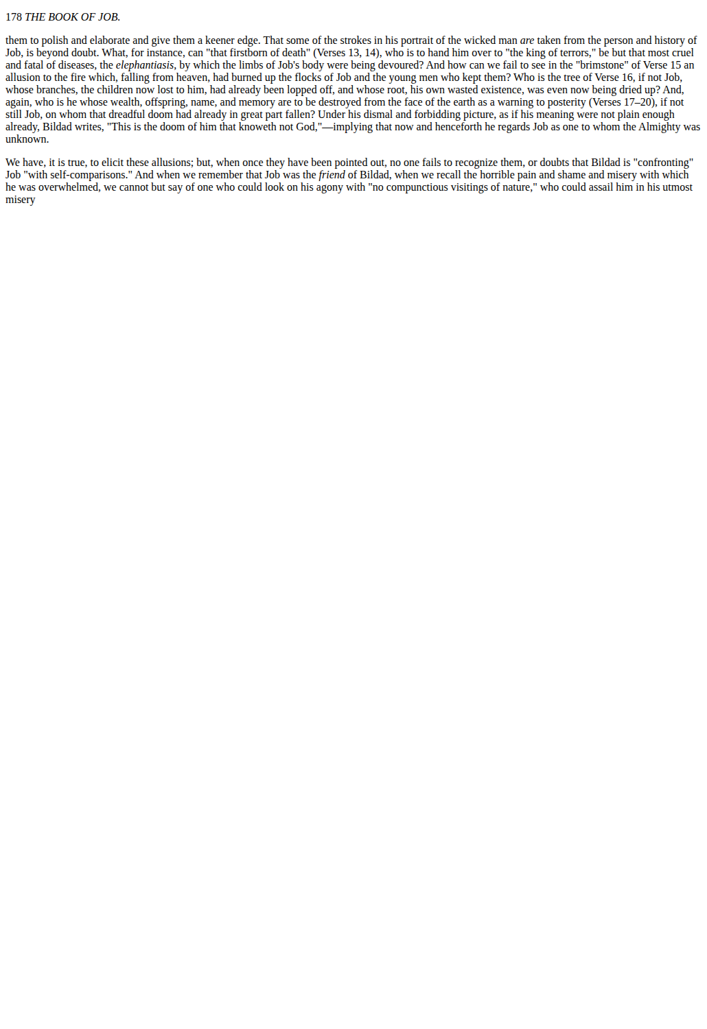178 THE BOOK OF JOB.
them to polish and elaborate and give them a keener edge. That some of the strokes in his portrait of the wicked man are taken from the person and history of Job, is beyond doubt. What, for instance, can "that firstborn of death" (Verses 13, 14), who is to hand him over to "the king of terrors," be but that most cruel and fatal of diseases, the elephantiasis, by which the limbs of Job's body were being devoured? And how can we fail to see in the "brimstone" of Verse 15 an allusion to the fire which, falling from heaven, had burned up the flocks of Job and the young men who kept them? Who is the tree of Verse 16, if not Job, whose branches, the children now lost to him, had already been lopped off, and whose root, his own wasted existence, was even now being dried up? And, again, who is he whose wealth, offspring, name, and memory are to be destroyed from the face of the earth as a warning to posterity (Verses 17–20), if not still Job, on whom that dreadful doom had already in great part fallen? Under his dismal and forbidding picture, as if his meaning were not plain enough already, Bildad writes, "This is the doom of him that knoweth not God,"—implying that now and henceforth he regards Job as one to whom the Almighty was unknown.
We have, it is true, to elicit these allusions; but, when once they have been pointed out, no one fails to recognize them, or doubts that Bildad is "confronting" Job "with self-comparisons." And when we remember that Job was the friend of Bildad, when we recall the horrible pain and shame and misery with which he was overwhelmed, we cannot but say of one who could look on his agony with "no compunctious visitings of nature," who could assail him in his utmost misery